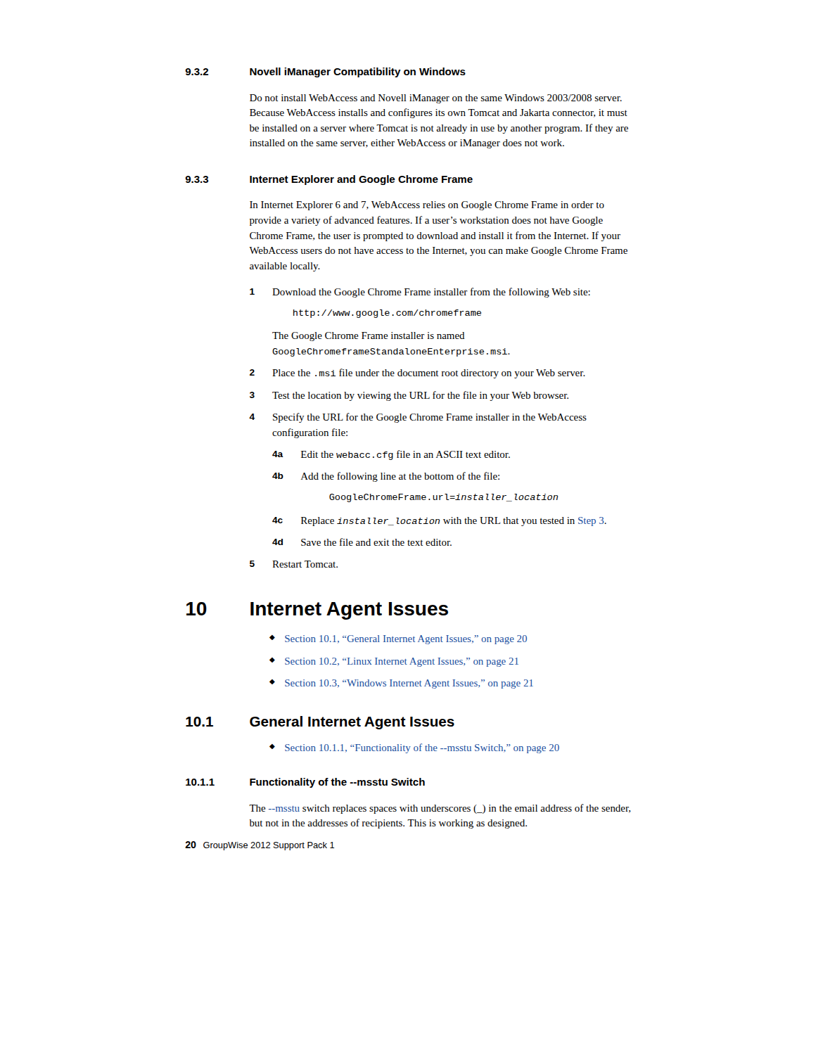9.3.2
Novell iManager Compatibility on Windows
Do not install WebAccess and Novell iManager on the same Windows 2003/2008 server. Because WebAccess installs and configures its own Tomcat and Jakarta connector, it must be installed on a server where Tomcat is not already in use by another program. If they are installed on the same server, either WebAccess or iManager does not work.
9.3.3
Internet Explorer and Google Chrome Frame
In Internet Explorer 6 and 7, WebAccess relies on Google Chrome Frame in order to provide a variety of advanced features. If a user’s workstation does not have Google Chrome Frame, the user is prompted to download and install it from the Internet. If your WebAccess users do not have access to the Internet, you can make Google Chrome Frame available locally.
1 Download the Google Chrome Frame installer from the following Web site:
http://www.google.com/chromeframe
The Google Chrome Frame installer is named GoogleChromeframeStandaloneEnterprise.msi.
2 Place the .msi file under the document root directory on your Web server.
3 Test the location by viewing the URL for the file in your Web browser.
4 Specify the URL for the Google Chrome Frame installer in the WebAccess configuration file:
4a Edit the webacc.cfg file in an ASCII text editor.
4b Add the following line at the bottom of the file:
GoogleChromeFrame.url=installer_location
4c Replace installer_location with the URL that you tested in Step 3.
4d Save the file and exit the text editor.
5 Restart Tomcat.
10
Internet Agent Issues
Section 10.1, “General Internet Agent Issues,” on page 20
Section 10.2, “Linux Internet Agent Issues,” on page 21
Section 10.3, “Windows Internet Agent Issues,” on page 21
10.1
General Internet Agent Issues
Section 10.1.1, “Functionality of the --msstu Switch,” on page 20
10.1.1
Functionality of the --msstu Switch
The --msstu switch replaces spaces with underscores (_) in the email address of the sender, but not in the addresses of recipients. This is working as designed.
20 GroupWise 2012 Support Pack 1